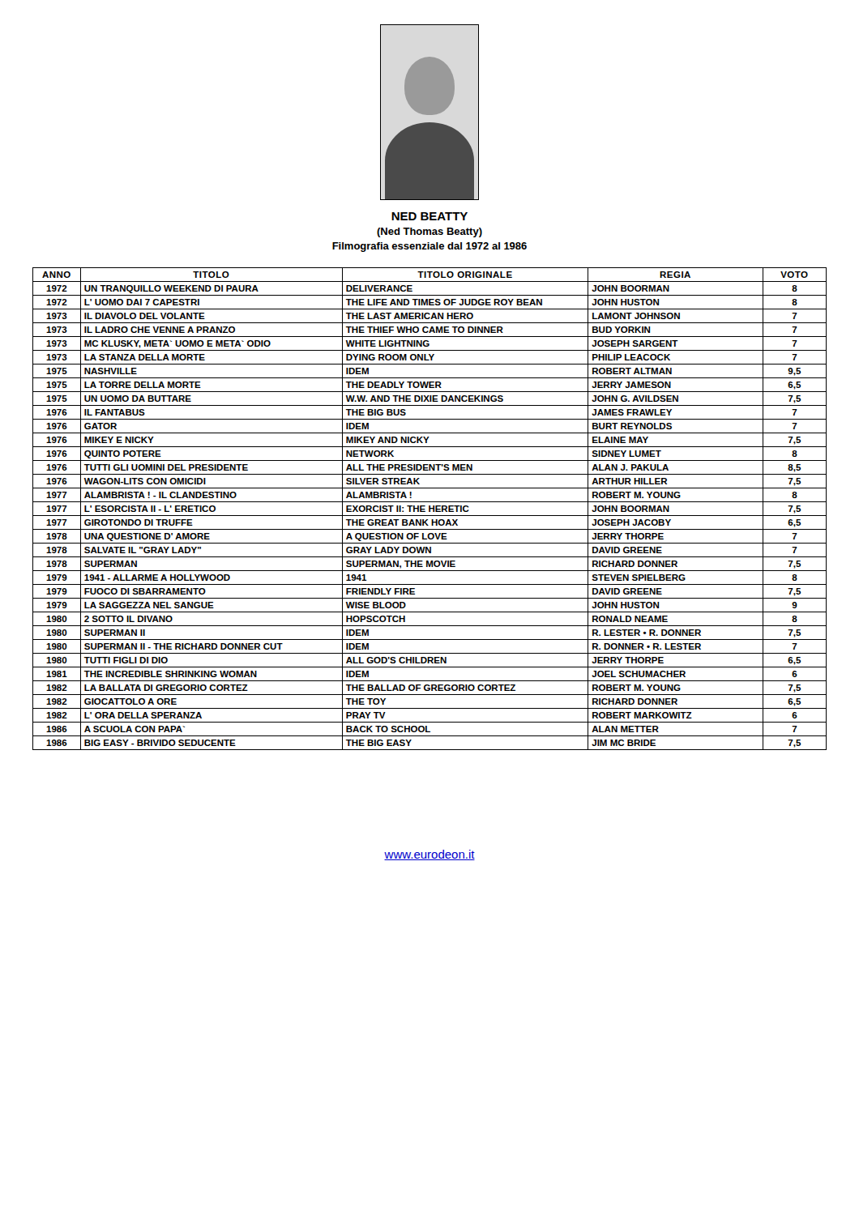NED BEATTY
(Ned Thomas Beatty)
Filmografia essenziale dal 1972 al 1986
| ANNO | TITOLO | TITOLO ORIGINALE | REGIA | VOTO |
| --- | --- | --- | --- | --- |
| 1972 | UN TRANQUILLO WEEKEND DI PAURA | DELIVERANCE | JOHN BOORMAN | 8 |
| 1972 | L' UOMO DAI 7 CAPESTRI | THE LIFE AND TIMES OF JUDGE ROY BEAN | JOHN HUSTON | 8 |
| 1973 | IL DIAVOLO DEL VOLANTE | THE LAST AMERICAN HERO | LAMONT JOHNSON | 7 |
| 1973 | IL LADRO CHE VENNE A PRANZO | THE THIEF WHO CAME TO DINNER | BUD YORKIN | 7 |
| 1973 | MC KLUSKY, META` UOMO E META` ODIO | WHITE LIGHTNING | JOSEPH SARGENT | 7 |
| 1973 | LA STANZA DELLA MORTE | DYING ROOM ONLY | PHILIP LEACOCK | 7 |
| 1975 | NASHVILLE | IDEM | ROBERT ALTMAN | 9,5 |
| 1975 | LA TORRE DELLA MORTE | THE DEADLY TOWER | JERRY JAMESON | 6,5 |
| 1975 | UN UOMO DA BUTTARE | W.W. AND THE DIXIE DANCEKINGS | JOHN G. AVILDSEN | 7,5 |
| 1976 | IL FANTABUS | THE BIG BUS | JAMES FRAWLEY | 7 |
| 1976 | GATOR | IDEM | BURT REYNOLDS | 7 |
| 1976 | MIKEY E NICKY | MIKEY AND NICKY | ELAINE MAY | 7,5 |
| 1976 | QUINTO POTERE | NETWORK | SIDNEY LUMET | 8 |
| 1976 | TUTTI GLI UOMINI DEL PRESIDENTE | ALL THE PRESIDENT'S MEN | ALAN J. PAKULA | 8,5 |
| 1976 | WAGON-LITS CON OMICIDI | SILVER STREAK | ARTHUR HILLER | 7,5 |
| 1977 | ALAMBRISTA ! - IL CLANDESTINO | ALAMBRISTA ! | ROBERT M. YOUNG | 8 |
| 1977 | L' ESORCISTA II - L' ERETICO | EXORCIST II: THE HERETIC | JOHN BOORMAN | 7,5 |
| 1977 | GIROTONDO DI TRUFFE | THE GREAT BANK HOAX | JOSEPH JACOBY | 6,5 |
| 1978 | UNA QUESTIONE D' AMORE | A QUESTION OF LOVE | JERRY THORPE | 7 |
| 1978 | SALVATE IL "GRAY LADY" | GRAY LADY DOWN | DAVID GREENE | 7 |
| 1978 | SUPERMAN | SUPERMAN, THE MOVIE | RICHARD DONNER | 7,5 |
| 1979 | 1941 - ALLARME A HOLLYWOOD | 1941 | STEVEN SPIELBERG | 8 |
| 1979 | FUOCO DI SBARRAMENTO | FRIENDLY FIRE | DAVID GREENE | 7,5 |
| 1979 | LA SAGGEZZA NEL SANGUE | WISE BLOOD | JOHN HUSTON | 9 |
| 1980 | 2 SOTTO IL DIVANO | HOPSCOTCH | RONALD NEAME | 8 |
| 1980 | SUPERMAN II | IDEM | R. LESTER • R. DONNER | 7,5 |
| 1980 | SUPERMAN II - THE RICHARD DONNER CUT | IDEM | R. DONNER • R. LESTER | 7 |
| 1980 | TUTTI FIGLI DI DIO | ALL GOD'S CHILDREN | JERRY THORPE | 6,5 |
| 1981 | THE INCREDIBLE SHRINKING WOMAN | IDEM | JOEL SCHUMACHER | 6 |
| 1982 | LA BALLATA DI GREGORIO CORTEZ | THE BALLAD OF GREGORIO CORTEZ | ROBERT M. YOUNG | 7,5 |
| 1982 | GIOCATTOLO A ORE | THE TOY | RICHARD DONNER | 6,5 |
| 1982 | L' ORA DELLA SPERANZA | PRAY TV | ROBERT MARKOWITZ | 6 |
| 1986 | A SCUOLA CON PAPA` | BACK TO SCHOOL | ALAN METTER | 7 |
| 1986 | BIG EASY - BRIVIDO SEDUCENTE | THE BIG EASY | JIM MC BRIDE | 7,5 |
www.eurodeon.it